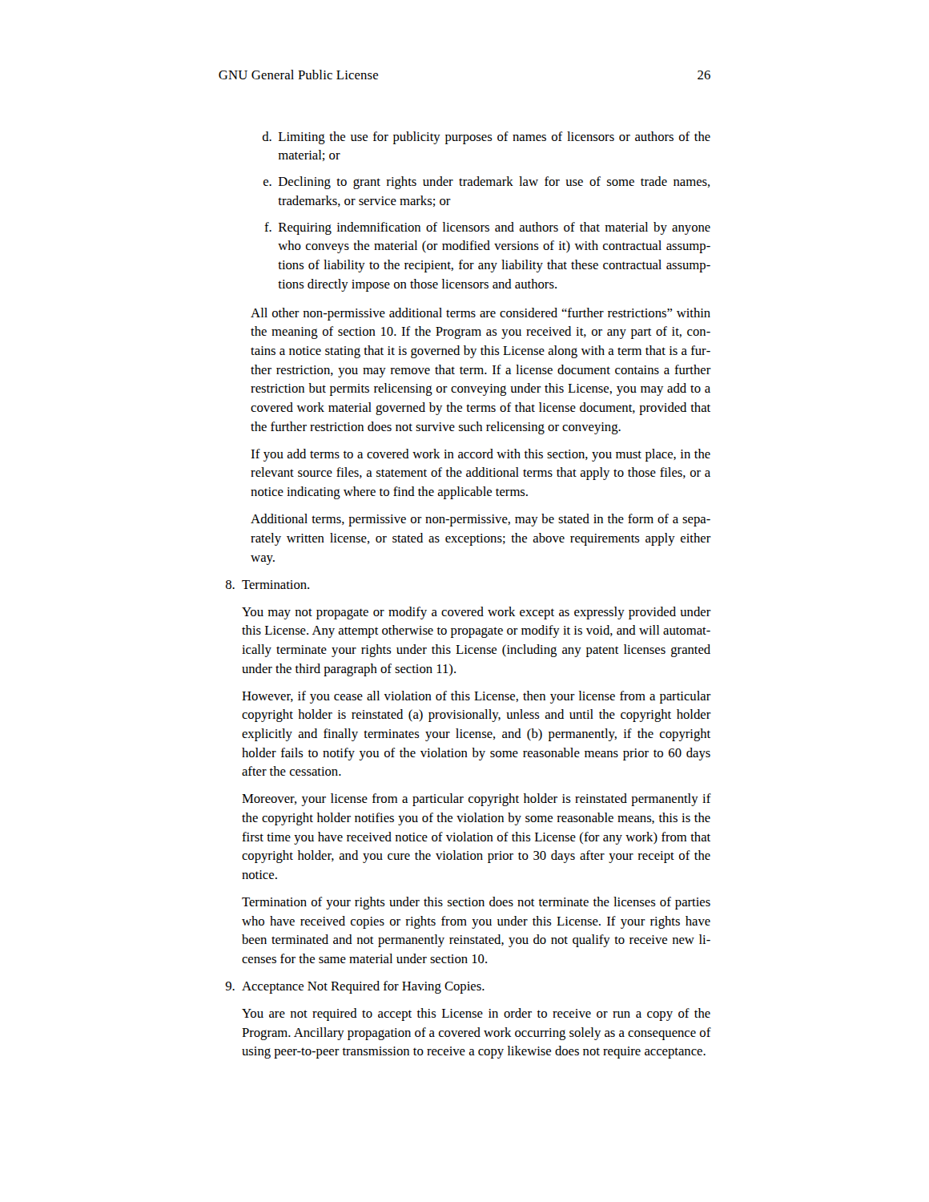GNU General Public License 26
d. Limiting the use for publicity purposes of names of licensors or authors of the material; or
e. Declining to grant rights under trademark law for use of some trade names, trademarks, or service marks; or
f. Requiring indemnification of licensors and authors of that material by anyone who conveys the material (or modified versions of it) with contractual assumptions of liability to the recipient, for any liability that these contractual assumptions directly impose on those licensors and authors.
All other non-permissive additional terms are considered “further restrictions” within the meaning of section 10. If the Program as you received it, or any part of it, contains a notice stating that it is governed by this License along with a term that is a further restriction, you may remove that term. If a license document contains a further restriction but permits relicensing or conveying under this License, you may add to a covered work material governed by the terms of that license document, provided that the further restriction does not survive such relicensing or conveying.
If you add terms to a covered work in accord with this section, you must place, in the relevant source files, a statement of the additional terms that apply to those files, or a notice indicating where to find the applicable terms.
Additional terms, permissive or non-permissive, may be stated in the form of a separately written license, or stated as exceptions; the above requirements apply either way.
8.
Termination.
You may not propagate or modify a covered work except as expressly provided under this License. Any attempt otherwise to propagate or modify it is void, and will automatically terminate your rights under this License (including any patent licenses granted under the third paragraph of section 11).
However, if you cease all violation of this License, then your license from a particular copyright holder is reinstated (a) provisionally, unless and until the copyright holder explicitly and finally terminates your license, and (b) permanently, if the copyright holder fails to notify you of the violation by some reasonable means prior to 60 days after the cessation.
Moreover, your license from a particular copyright holder is reinstated permanently if the copyright holder notifies you of the violation by some reasonable means, this is the first time you have received notice of violation of this License (for any work) from that copyright holder, and you cure the violation prior to 30 days after your receipt of the notice.
Termination of your rights under this section does not terminate the licenses of parties who have received copies or rights from you under this License. If your rights have been terminated and not permanently reinstated, you do not qualify to receive new licenses for the same material under section 10.
9.
Acceptance Not Required for Having Copies.
You are not required to accept this License in order to receive or run a copy of the Program. Ancillary propagation of a covered work occurring solely as a consequence of using peer-to-peer transmission to receive a copy likewise does not require acceptance.